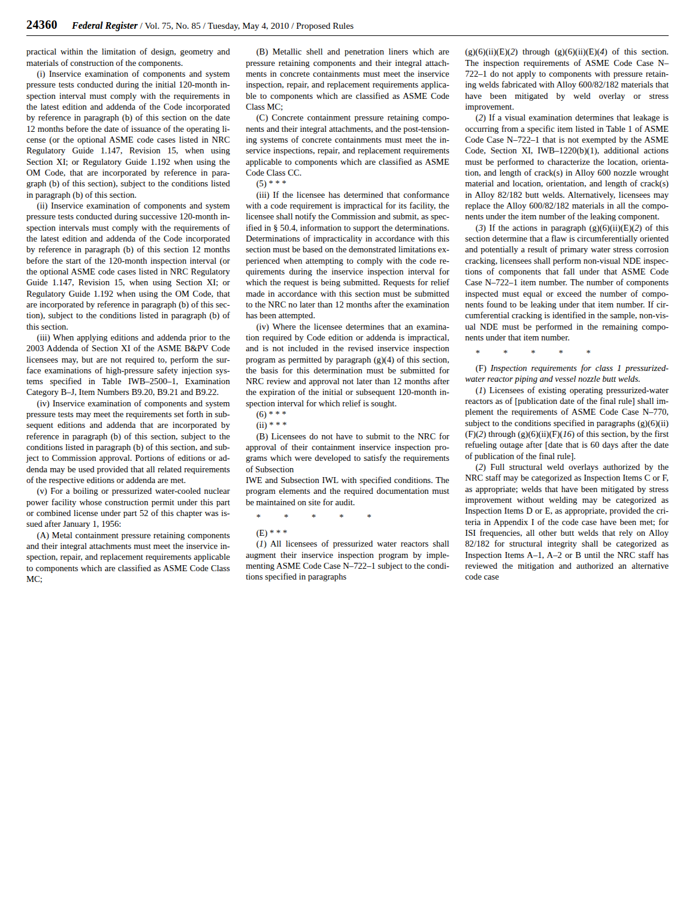24360 Federal Register / Vol. 75, No. 85 / Tuesday, May 4, 2010 / Proposed Rules
practical within the limitation of design, geometry and materials of construction of the components.
(i) Inservice examination of components and system pressure tests conducted during the initial 120-month inspection interval must comply with the requirements in the latest edition and addenda of the Code incorporated by reference in paragraph (b) of this section on the date 12 months before the date of issuance of the operating license (or the optional ASME code cases listed in NRC Regulatory Guide 1.147, Revision 15, when using Section XI; or Regulatory Guide 1.192 when using the OM Code, that are incorporated by reference in paragraph (b) of this section), subject to the conditions listed in paragraph (b) of this section.
(ii) Inservice examination of components and system pressure tests conducted during successive 120-month inspection intervals must comply with the requirements of the latest edition and addenda of the Code incorporated by reference in paragraph (b) of this section 12 months before the start of the 120-month inspection interval (or the optional ASME code cases listed in NRC Regulatory Guide 1.147, Revision 15, when using Section XI; or Regulatory Guide 1.192 when using the OM Code, that are incorporated by reference in paragraph (b) of this section), subject to the conditions listed in paragraph (b) of this section.
(iii) When applying editions and addenda prior to the 2003 Addenda of Section XI of the ASME B&PV Code licensees may, but are not required to, perform the surface examinations of high-pressure safety injection systems specified in Table IWB–2500–1, Examination Category B–J, Item Numbers B9.20, B9.21 and B9.22.
(iv) Inservice examination of components and system pressure tests may meet the requirements set forth in subsequent editions and addenda that are incorporated by reference in paragraph (b) of this section, subject to the conditions listed in paragraph (b) of this section, and subject to Commission approval. Portions of editions or addenda may be used provided that all related requirements of the respective editions or addenda are met.
(v) For a boiling or pressurized water-cooled nuclear power facility whose construction permit under this part or combined license under part 52 of this chapter was issued after January 1, 1956:
(A) Metal containment pressure retaining components and their integral attachments must meet the inservice inspection, repair, and replacement requirements applicable to components which are classified as ASME Code Class MC;
(B) Metallic shell and penetration liners which are pressure retaining components and their integral attachments in concrete containments must meet the inservice inspection, repair, and replacement requirements applicable to components which are classified as ASME Code Class MC;
(C) Concrete containment pressure retaining components and their integral attachments, and the post-tensioning systems of concrete containments must meet the inservice inspections, repair, and replacement requirements applicable to components which are classified as ASME Code Class CC.
(5) * * *
(iii) If the licensee has determined that conformance with a code requirement is impractical for its facility, the licensee shall notify the Commission and submit, as specified in § 50.4, information to support the determinations. Determinations of impracticality in accordance with this section must be based on the demonstrated limitations experienced when attempting to comply with the code requirements during the inservice inspection interval for which the request is being submitted. Requests for relief made in accordance with this section must be submitted to the NRC no later than 12 months after the examination has been attempted.
(iv) Where the licensee determines that an examination required by Code edition or addenda is impractical, and is not included in the revised inservice inspection program as permitted by paragraph (g)(4) of this section, the basis for this determination must be submitted for NRC review and approval not later than 12 months after the expiration of the initial or subsequent 120-month inspection interval for which relief is sought.
(6) * * *
(ii) * * *
(B) Licensees do not have to submit to the NRC for approval of their containment inservice inspection programs which were developed to satisfy the requirements of Subsection
IWE and Subsection IWL with specified conditions. The program elements and the required documentation must be maintained on site for audit.
* * * * *
(E) * * *
(1) All licensees of pressurized water reactors shall augment their inservice inspection program by implementing ASME Code Case N–722–1 subject to the conditions specified in paragraphs
(g)(6)(ii)(E)(2) through (g)(6)(ii)(E)(4) of this section. The inspection requirements of ASME Code Case N–722–1 do not apply to components with pressure retaining welds fabricated with Alloy 600/82/182 materials that have been mitigated by weld overlay or stress improvement.
(2) If a visual examination determines that leakage is occurring from a specific item listed in Table 1 of ASME Code Case N–722–1 that is not exempted by the ASME Code, Section XI, IWB–1220(b)(1), additional actions must be performed to characterize the location, orientation, and length of crack(s) in Alloy 600 nozzle wrought material and location, orientation, and length of crack(s) in Alloy 82/182 butt welds. Alternatively, licensees may replace the Alloy 600/82/182 materials in all the components under the item number of the leaking component.
(3) If the actions in paragraph (g)(6)(ii)(E)(2) of this section determine that a flaw is circumferentially oriented and potentially a result of primary water stress corrosion cracking, licensees shall perform non-visual NDE inspections of components that fall under that ASME Code Case N–722–1 item number. The number of components inspected must equal or exceed the number of components found to be leaking under that item number. If circumferential cracking is identified in the sample, non-visual NDE must be performed in the remaining components under that item number.
* * * * *
(F) Inspection requirements for class 1 pressurized-water reactor piping and vessel nozzle butt welds.
(1) Licensees of existing operating pressurized-water reactors as of [publication date of the final rule] shall implement the requirements of ASME Code Case N–770, subject to the conditions specified in paragraphs (g)(6)(ii)(F)(2) through (g)(6)(ii)(F)(16) of this section, by the first refueling outage after [date that is 60 days after the date of publication of the final rule].
(2) Full structural weld overlays authorized by the NRC staff may be categorized as Inspection Items C or F, as appropriate; welds that have been mitigated by stress improvement without welding may be categorized as Inspection Items D or E, as appropriate, provided the criteria in Appendix I of the code case have been met; for ISI frequencies, all other butt welds that rely on Alloy 82/182 for structural integrity shall be categorized as Inspection Items A–1, A–2 or B until the NRC staff has reviewed the mitigation and authorized an alternative code case